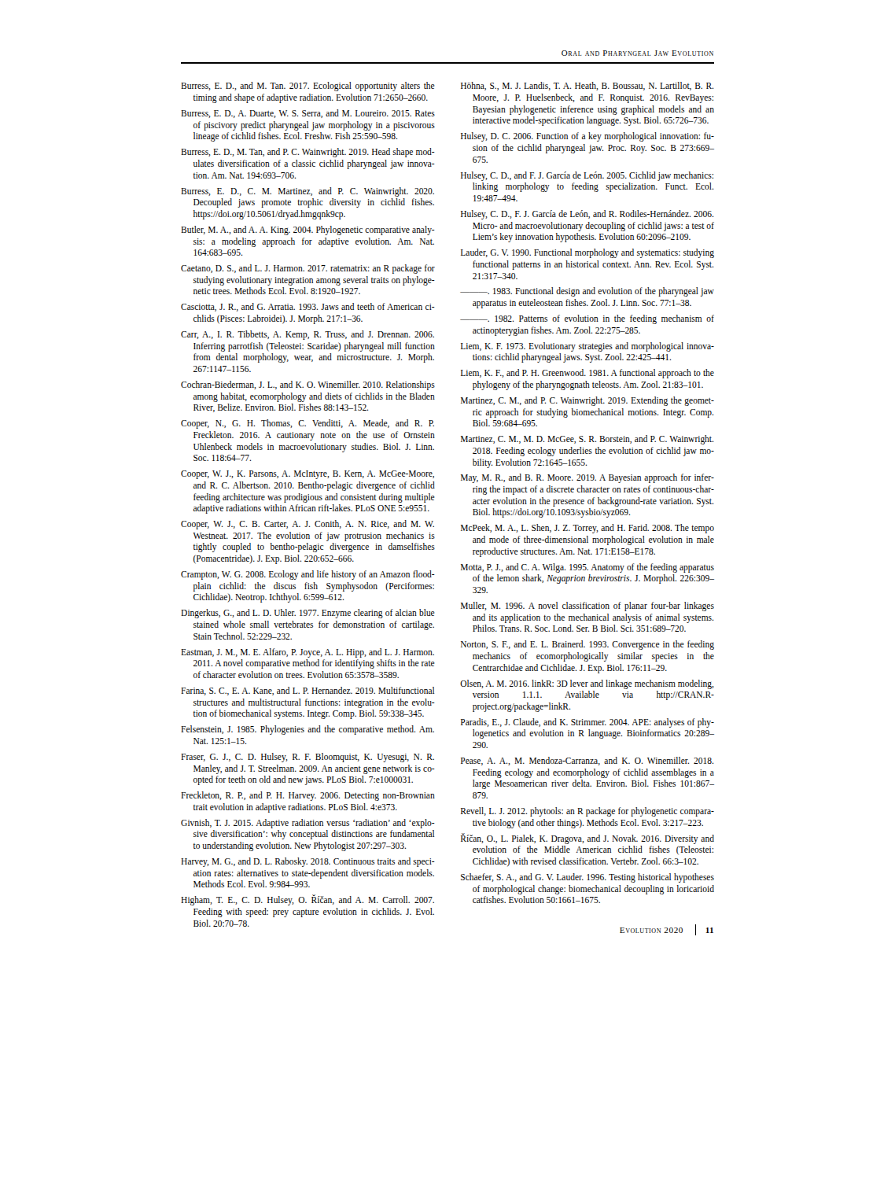Oral and Pharyngeal Jaw Evolution
Burress, E. D., and M. Tan. 2017. Ecological opportunity alters the timing and shape of adaptive radiation. Evolution 71:2650–2660.
Burress, E. D., A. Duarte, W. S. Serra, and M. Loureiro. 2015. Rates of piscivory predict pharyngeal jaw morphology in a piscivorous lineage of cichlid fishes. Ecol. Freshw. Fish 25:590–598.
Burress, E. D., M. Tan, and P. C. Wainwright. 2019. Head shape modulates diversification of a classic cichlid pharyngeal jaw innovation. Am. Nat. 194:693–706.
Burress, E. D., C. M. Martinez, and P. C. Wainwright. 2020. Decoupled jaws promote trophic diversity in cichlid fishes. https://doi.org/10.5061/dryad.hmgqnk9cp.
Butler, M. A., and A. A. King. 2004. Phylogenetic comparative analysis: a modeling approach for adaptive evolution. Am. Nat. 164:683–695.
Caetano, D. S., and L. J. Harmon. 2017. ratematrix: an R package for studying evolutionary integration among several traits on phylogenetic trees. Methods Ecol. Evol. 8:1920–1927.
Casciotta, J. R., and G. Arratia. 1993. Jaws and teeth of American cichlids (Pisces: Labroidei). J. Morph. 217:1–36.
Carr, A., I. R. Tibbetts, A. Kemp, R. Truss, and J. Drennan. 2006. Inferring parrotfish (Teleostei: Scaridae) pharyngeal mill function from dental morphology, wear, and microstructure. J. Morph. 267:1147–1156.
Cochran-Biederman, J. L., and K. O. Winemiller. 2010. Relationships among habitat, ecomorphology and diets of cichlids in the Bladen River, Belize. Environ. Biol. Fishes 88:143–152.
Cooper, N., G. H. Thomas, C. Venditti, A. Meade, and R. P. Freckleton. 2016. A cautionary note on the use of Ornstein Uhlenbeck models in macroevolutionary studies. Biol. J. Linn. Soc. 118:64–77.
Cooper, W. J., K. Parsons, A. McIntyre, B. Kern, A. McGee-Moore, and R. C. Albertson. 2010. Bentho-pelagic divergence of cichlid feeding architecture was prodigious and consistent during multiple adaptive radiations within African rift-lakes. PLoS ONE 5:e9551.
Cooper, W. J., C. B. Carter, A. J. Conith, A. N. Rice, and M. W. Westneat. 2017. The evolution of jaw protrusion mechanics is tightly coupled to bentho-pelagic divergence in damselfishes (Pomacentridae). J. Exp. Biol. 220:652–666.
Crampton, W. G. 2008. Ecology and life history of an Amazon floodplain cichlid: the discus fish Symphysodon (Perciformes: Cichlidae). Neotrop. Ichthyol. 6:599–612.
Dingerkus, G., and L. D. Uhler. 1977. Enzyme clearing of alcian blue stained whole small vertebrates for demonstration of cartilage. Stain Technol. 52:229–232.
Eastman, J. M., M. E. Alfaro, P. Joyce, A. L. Hipp, and L. J. Harmon. 2011. A novel comparative method for identifying shifts in the rate of character evolution on trees. Evolution 65:3578–3589.
Farina, S. C., E. A. Kane, and L. P. Hernandez. 2019. Multifunctional structures and multistructural functions: integration in the evolution of biomechanical systems. Integr. Comp. Biol. 59:338–345.
Felsenstein, J. 1985. Phylogenies and the comparative method. Am. Nat. 125:1–15.
Fraser, G. J., C. D. Hulsey, R. F. Bloomquist, K. Uyesugi, N. R. Manley, and J. T. Streelman. 2009. An ancient gene network is co-opted for teeth on old and new jaws. PLoS Biol. 7:e1000031.
Freckleton, R. P., and P. H. Harvey. 2006. Detecting non-Brownian trait evolution in adaptive radiations. PLoS Biol. 4:e373.
Givnish, T. J. 2015. Adaptive radiation versus ‘radiation’ and ‘explosive diversification’: why conceptual distinctions are fundamental to understanding evolution. New Phytologist 207:297–303.
Harvey, M. G., and D. L. Rabosky. 2018. Continuous traits and speciation rates: alternatives to state-dependent diversification models. Methods Ecol. Evol. 9:984–993.
Higham, T. E., C. D. Hulsey, O. Říčan, and A. M. Carroll. 2007. Feeding with speed: prey capture evolution in cichlids. J. Evol. Biol. 20:70–78.
Höhna, S., M. J. Landis, T. A. Heath, B. Boussau, N. Lartillot, B. R. Moore, J. P. Huelsenbeck, and F. Ronquist. 2016. RevBayes: Bayesian phylogenetic inference using graphical models and an interactive model-specification language. Syst. Biol. 65:726–736.
Hulsey, D. C. 2006. Function of a key morphological innovation: fusion of the cichlid pharyngeal jaw. Proc. Roy. Soc. B 273:669–675.
Hulsey, C. D., and F. J. García de León. 2005. Cichlid jaw mechanics: linking morphology to feeding specialization. Funct. Ecol. 19:487–494.
Hulsey, C. D., F. J. García de León, and R. Rodiles-Hernández. 2006. Micro- and macroevolutionary decoupling of cichlid jaws: a test of Liem’s key innovation hypothesis. Evolution 60:2096–2109.
Lauder, G. V. 1990. Functional morphology and systematics: studying functional patterns in an historical context. Ann. Rev. Ecol. Syst. 21:317–340.
———. 1983. Functional design and evolution of the pharyngeal jaw apparatus in euteleostean fishes. Zool. J. Linn. Soc. 77:1–38.
———. 1982. Patterns of evolution in the feeding mechanism of actinopterygian fishes. Am. Zool. 22:275–285.
Liem, K. F. 1973. Evolutionary strategies and morphological innovations: cichlid pharyngeal jaws. Syst. Zool. 22:425–441.
Liem, K. F., and P. H. Greenwood. 1981. A functional approach to the phylogeny of the pharyngognath teleosts. Am. Zool. 21:83–101.
Martinez, C. M., and P. C. Wainwright. 2019. Extending the geometric approach for studying biomechanical motions. Integr. Comp. Biol. 59:684–695.
Martinez, C. M., M. D. McGee, S. R. Borstein, and P. C. Wainwright. 2018. Feeding ecology underlies the evolution of cichlid jaw mobility. Evolution 72:1645–1655.
May, M. R., and B. R. Moore. 2019. A Bayesian approach for inferring the impact of a discrete character on rates of continuous-character evolution in the presence of background-rate variation. Syst. Biol. https://doi.org/10.1093/sysbio/syz069.
McPeek, M. A., L. Shen, J. Z. Torrey, and H. Farid. 2008. The tempo and mode of three-dimensional morphological evolution in male reproductive structures. Am. Nat. 171:E158–E178.
Motta, P. J., and C. A. Wilga. 1995. Anatomy of the feeding apparatus of the lemon shark, Negaprion brevirostris. J. Morphol. 226:309–329.
Muller, M. 1996. A novel classification of planar four-bar linkages and its application to the mechanical analysis of animal systems. Philos. Trans. R. Soc. Lond. Ser. B Biol. Sci. 351:689–720.
Norton, S. F., and E. L. Brainerd. 1993. Convergence in the feeding mechanics of ecomorphologically similar species in the Centrarchidae and Cichlidae. J. Exp. Biol. 176:11–29.
Olsen, A. M. 2016. linkR: 3D lever and linkage mechanism modeling, version 1.1.1. Available via http://CRAN.R-project.org/package=linkR.
Paradis, E., J. Claude, and K. Strimmer. 2004. APE: analyses of phylogenetics and evolution in R language. Bioinformatics 20:289–290.
Pease, A. A., M. Mendoza-Carranza, and K. O. Winemiller. 2018. Feeding ecology and ecomorphology of cichlid assemblages in a large Mesoamerican river delta. Environ. Biol. Fishes 101:867–879.
Revell, L. J. 2012. phytools: an R package for phylogenetic comparative biology (and other things). Methods Ecol. Evol. 3:217–223.
Říčan, O., L. Pialek, K. Dragova, and J. Novak. 2016. Diversity and evolution of the Middle American cichlid fishes (Teleostei: Cichlidae) with revised classification. Vertebr. Zool. 66:3–102.
Schaefer, S. A., and G. V. Lauder. 1996. Testing historical hypotheses of morphological change: biomechanical decoupling in loricarioid catfishes. Evolution 50:1661–1675.
Evolution 202011